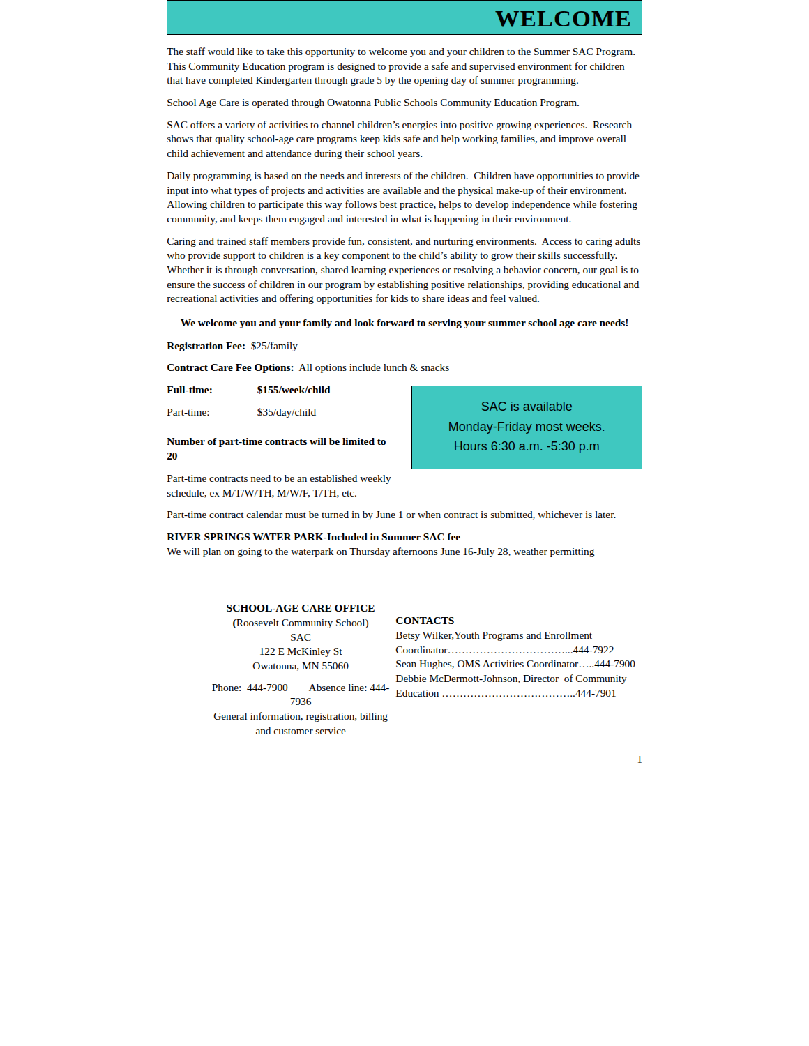WELCOME
The staff would like to take this opportunity to welcome you and your children to the Summer SAC Program. This Community Education program is designed to provide a safe and supervised environment for children that have completed Kindergarten through grade 5 by the opening day of summer programming.
School Age Care is operated through Owatonna Public Schools Community Education Program.
SAC offers a variety of activities to channel children’s energies into positive growing experiences. Research shows that quality school-age care programs keep kids safe and help working families, and improve overall child achievement and attendance during their school years.
Daily programming is based on the needs and interests of the children. Children have opportunities to provide input into what types of projects and activities are available and the physical make-up of their environment. Allowing children to participate this way follows best practice, helps to develop independence while fostering community, and keeps them engaged and interested in what is happening in their environment.
Caring and trained staff members provide fun, consistent, and nurturing environments. Access to caring adults who provide support to children is a key component to the child’s ability to grow their skills successfully. Whether it is through conversation, shared learning experiences or resolving a behavior concern, our goal is to ensure the success of children in our program by establishing positive relationships, providing educational and recreational activities and offering opportunities for kids to share ideas and feel valued.
We welcome you and your family and look forward to serving your summer school age care needs!
Registration Fee: $25/family
Contract Care Fee Options: All options include lunch & snacks
SAC is available
Monday-Friday most weeks.
Hours 6:30 a.m. -5:30 p.m
| Full-time: | $155/week/child |
| Part-time: | $35/day/child |
Number of part-time contracts will be limited to 20
Part-time contracts need to be an established weekly schedule, ex M/T/W/TH, M/W/F, T/TH, etc.
Part-time contract calendar must be turned in by June 1 or when contract is submitted, whichever is later.
RIVER SPRINGS WATER PARK-Included in Summer SAC fee
We will plan on going to the waterpark on Thursday afternoons June 16-July 28, weather permitting
| SCHOOL-AGE CARE OFFICE ( Roosevelt Community School) SAC 122 E McKinley St Owatonna, MN 55060 Phone: 444-7900 Absence line: 444-7936 General information, registration, billing and customer service | CONTACTS Betsy Wilker,Youth Programs and Enrollment Coordinator……………………………...444-7922 Sean Hughes, OMS Activities Coordinator…..444-7900 Debbie McDermott-Johnson, Director of Community Education ………………………………..444-7901 |
1